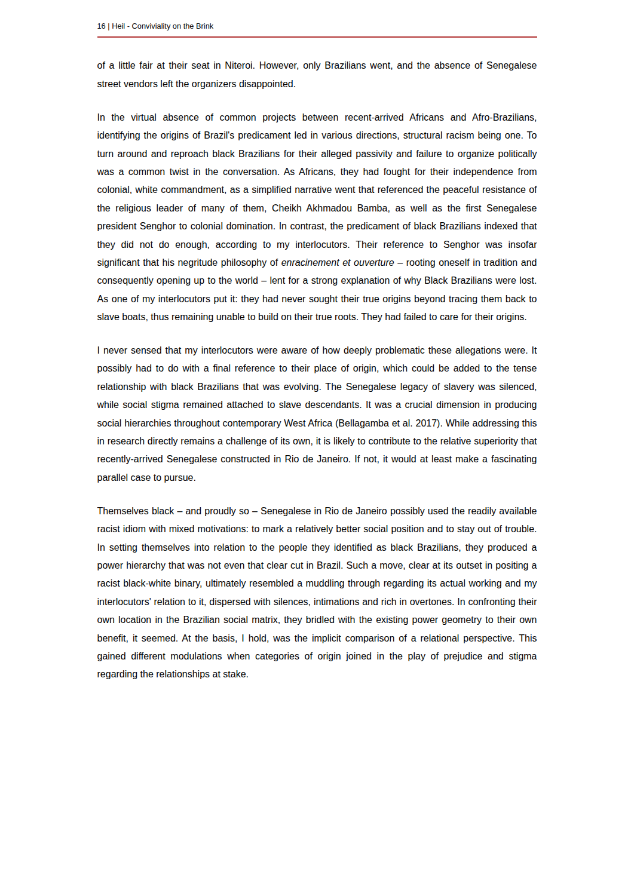16 | Heil - Conviviality on the Brink
of a little fair at their seat in Niteroi. However, only Brazilians went, and the absence of Senegalese street vendors left the organizers disappointed.
In the virtual absence of common projects between recent-arrived Africans and Afro-Brazilians, identifying the origins of Brazil's predicament led in various directions, structural racism being one. To turn around and reproach black Brazilians for their alleged passivity and failure to organize politically was a common twist in the conversation. As Africans, they had fought for their independence from colonial, white commandment, as a simplified narrative went that referenced the peaceful resistance of the religious leader of many of them, Cheikh Akhmadou Bamba, as well as the first Senegalese president Senghor to colonial domination. In contrast, the predicament of black Brazilians indexed that they did not do enough, according to my interlocutors. Their reference to Senghor was insofar significant that his negritude philosophy of enracinement et ouverture – rooting oneself in tradition and consequently opening up to the world – lent for a strong explanation of why Black Brazilians were lost. As one of my interlocutors put it: they had never sought their true origins beyond tracing them back to slave boats, thus remaining unable to build on their true roots. They had failed to care for their origins.
I never sensed that my interlocutors were aware of how deeply problematic these allegations were. It possibly had to do with a final reference to their place of origin, which could be added to the tense relationship with black Brazilians that was evolving. The Senegalese legacy of slavery was silenced, while social stigma remained attached to slave descendants. It was a crucial dimension in producing social hierarchies throughout contemporary West Africa (Bellagamba et al. 2017). While addressing this in research directly remains a challenge of its own, it is likely to contribute to the relative superiority that recently-arrived Senegalese constructed in Rio de Janeiro. If not, it would at least make a fascinating parallel case to pursue.
Themselves black – and proudly so – Senegalese in Rio de Janeiro possibly used the readily available racist idiom with mixed motivations: to mark a relatively better social position and to stay out of trouble. In setting themselves into relation to the people they identified as black Brazilians, they produced a power hierarchy that was not even that clear cut in Brazil. Such a move, clear at its outset in positing a racist black-white binary, ultimately resembled a muddling through regarding its actual working and my interlocutors' relation to it, dispersed with silences, intimations and rich in overtones. In confronting their own location in the Brazilian social matrix, they bridled with the existing power geometry to their own benefit, it seemed. At the basis, I hold, was the implicit comparison of a relational perspective. This gained different modulations when categories of origin joined in the play of prejudice and stigma regarding the relationships at stake.